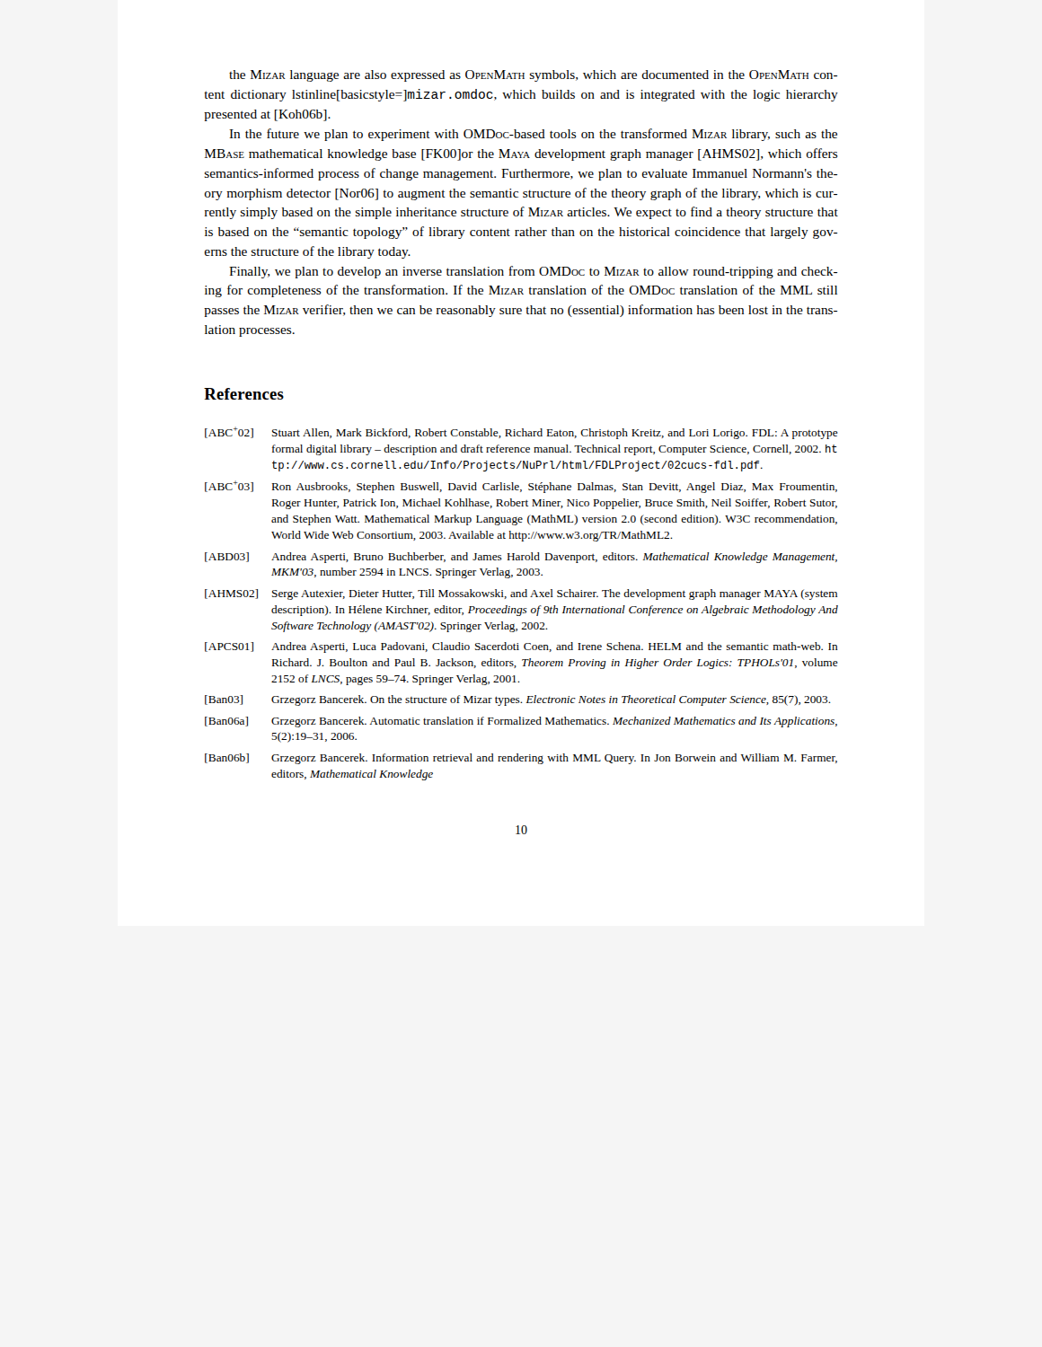the Mizar language are also expressed as OpenMath symbols, which are documented in the OpenMath content dictionary lstinline[basicstyle=]mizar.omdoc, which builds on and is integrated with the logic hierarchy presented at [Koh06b].
In the future we plan to experiment with OMDoc-based tools on the transformed Mizar library, such as the MBase mathematical knowledge base [FK00]or the Maya development graph manager [AHMS02], which offers semantics-informed process of change management. Furthermore, we plan to evaluate Immanuel Normann's theory morphism detector [Nor06] to augment the semantic structure of the theory graph of the library, which is currently simply based on the simple inheritance structure of Mizar articles. We expect to find a theory structure that is based on the “semantic topology” of library content rather than on the historical coincidence that largely governs the structure of the library today.
Finally, we plan to develop an inverse translation from OMDoc to Mizar to allow round-tripping and checking for completeness of the transformation. If the Mizar translation of the OMDoc translation of the MML still passes the Mizar verifier, then we can be reasonably sure that no (essential) information has been lost in the translation processes.
References
[ABC+02]
Stuart Allen, Mark Bickford, Robert Constable, Richard Eaton, Christoph Kreitz, and Lori Lorigo. FDL: A prototype formal digital library – description and draft reference manual. Technical report, Computer Science, Cornell, 2002. http://www.cs.cornell.edu/Info/Projects/NuPrl/html/FDLProject/02cucs-fdl.pdf.
[ABC+03]
Ron Ausbrooks, Stephen Buswell, David Carlisle, Stéphane Dalmas, Stan Devitt, Angel Diaz, Max Froumentin, Roger Hunter, Patrick Ion, Michael Kohlhase, Robert Miner, Nico Poppelier, Bruce Smith, Neil Soiffer, Robert Sutor, and Stephen Watt. Mathematical Markup Language (MathML) version 2.0 (second edition). W3C recommendation, World Wide Web Consortium, 2003. Available at http://www.w3.org/TR/MathML2.
[ABD03]
Andrea Asperti, Bruno Buchberber, and James Harold Davenport, editors. Mathematical Knowledge Management, MKM'03, number 2594 in LNCS. Springer Verlag, 2003.
[AHMS02]
Serge Autexier, Dieter Hutter, Till Mossakowski, and Axel Schairer. The development graph manager MAYA (system description). In Hélene Kirchner, editor, Proceedings of 9th International Conference on Algebraic Methodology And Software Technology (AMAST'02). Springer Verlag, 2002.
[APCS01]
Andrea Asperti, Luca Padovani, Claudio Sacerdoti Coen, and Irene Schena. HELM and the semantic math-web. In Richard. J. Boulton and Paul B. Jackson, editors, Theorem Proving in Higher Order Logics: TPHOLs'01, volume 2152 of LNCS, pages 59–74. Springer Verlag, 2001.
[Ban03]
Grzegorz Bancerek. On the structure of Mizar types. Electronic Notes in Theoretical Computer Science, 85(7), 2003.
[Ban06a]
Grzegorz Bancerek. Automatic translation if Formalized Mathematics. Mechanized Mathematics and Its Applications, 5(2):19–31, 2006.
[Ban06b]
Grzegorz Bancerek. Information retrieval and rendering with MML Query. In Jon Borwein and William M. Farmer, editors, Mathematical Knowledge
10